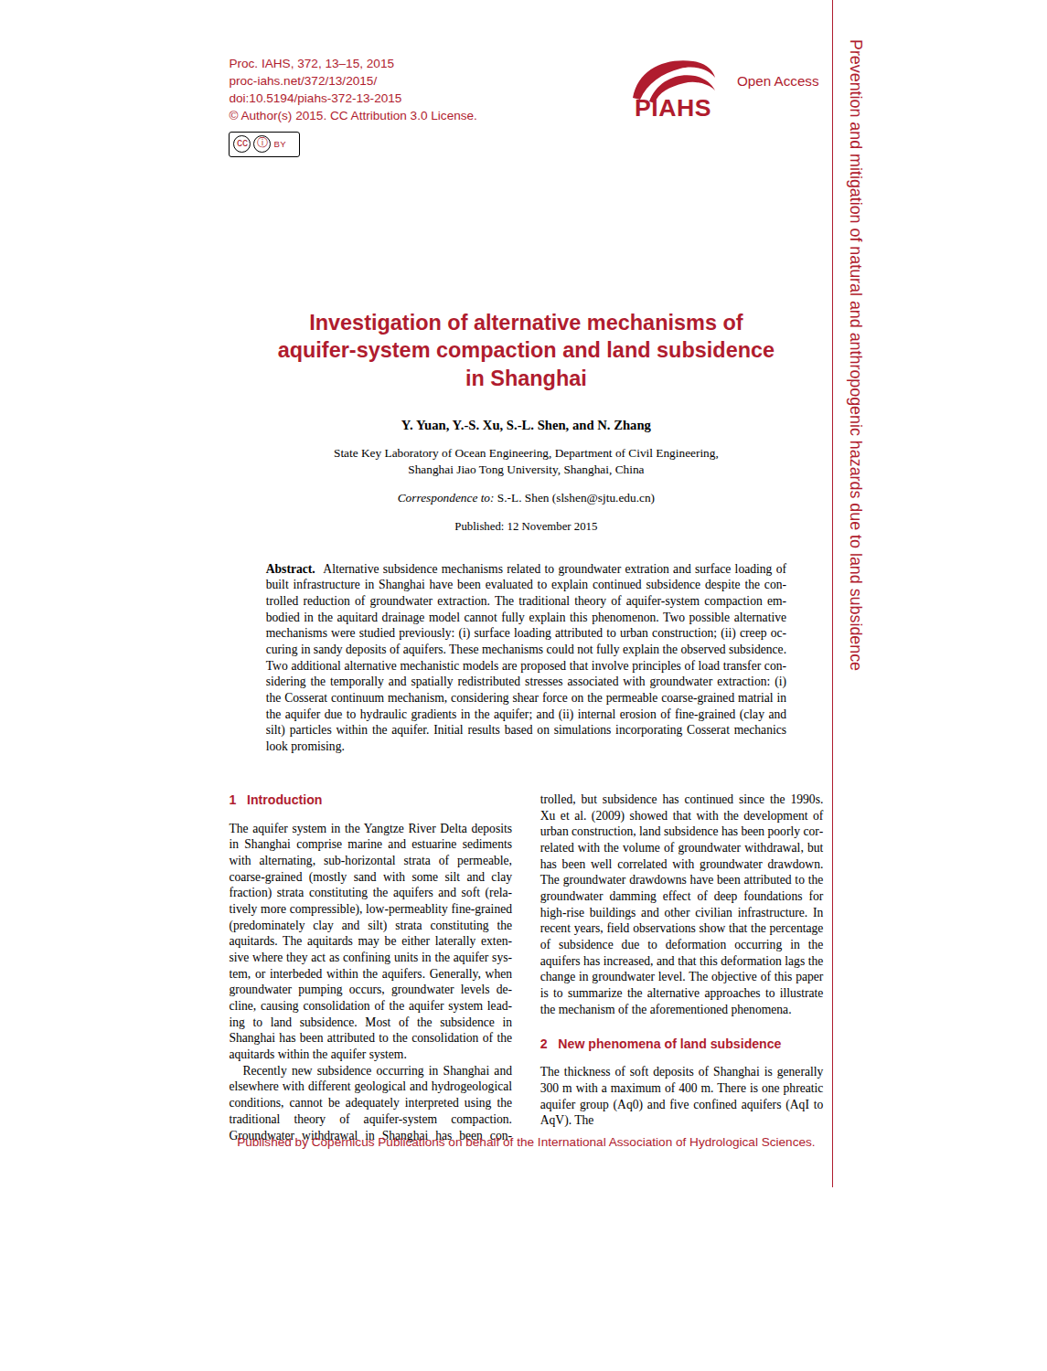Prevention and mitigation of natural and anthropogenic hazards due to land subsidence
Proc. IAHS, 372, 13–15, 2015
proc-iahs.net/372/13/2015/
doi:10.5194/piahs-372-13-2015
© Author(s) 2015. CC Attribution 3.0 License.
cc
ⓘ
BY
PIAHS
Open Access
Investigation of alternative mechanisms of
aquifer-system compaction and land subsidence
in Shanghai
Y. Yuan, Y.-S. Xu, S.-L. Shen, and N. Zhang
State Key Laboratory of Ocean Engineering, Department of Civil Engineering,
Shanghai Jiao Tong University, Shanghai, China
Correspondence to: S.-L. Shen (slshen@sjtu.edu.cn)
Published: 12 November 2015
Abstract. Alternative subsidence mechanisms related to groundwater extration and surface loading of built infrastructure in Shanghai have been evaluated to explain continued subsidence despite the controlled reduction of groundwater extraction. The traditional theory of aquifer-system compaction embodied in the aquitard drainage model cannot fully explain this phenomenon. Two possible alternative mechanisms were studied previously: (i) surface loading attributed to urban construction; (ii) creep occuring in sandy deposits of aquifers. These mechanisms could not fully explain the observed subsidence. Two additional alternative mechanistic models are proposed that involve principles of load transfer considering the temporally and spatially redistributed stresses associated with groundwater extraction: (i) the Cosserat continuum mechanism, considering shear force on the permeable coarse-grained matrial in the aquifer due to hydraulic gradients in the aquifer; and (ii) internal erosion of fine-grained (clay and silt) particles within the aquifer. Initial results based on simulations incorporating Cosserat mechanics look promising.
1 Introduction
The aquifer system in the Yangtze River Delta deposits in Shanghai comprise marine and estuarine sediments with alternating, sub-horizontal strata of permeable, coarse-grained (mostly sand with some silt and clay fraction) strata constituting the aquifers and soft (relatively more compressible), low-permeablity fine-grained (predominately clay and silt) strata constituting the aquitards. The aquitards may be either laterally extensive where they act as confining units in the aquifer system, or interbeded within the aquifers. Generally, when groundwater pumping occurs, groundwater levels decline, causing consolidation of the aquifer system leading to land subsidence. Most of the subsidence in Shanghai has been attributed to the consolidation of the aquitards within the aquifer system.
Recently new subsidence occurring in Shanghai and elsewhere with different geological and hydrogeological conditions, cannot be adequately interpreted using the traditional theory of aquifer-system compaction. Groundwater withdrawal in Shanghai has been controlled, but subsidence has continued since the 1990s. Xu et al. (2009) showed that with the development of urban construction, land subsidence has been poorly correlated with the volume of groundwater withdrawal, but has been well correlated with groundwater drawdown. The groundwater drawdowns have been attributed to the groundwater damming effect of deep foundations for high-rise buildings and other civilian infrastructure. In recent years, field observations show that the percentage of subsidence due to deformation occurring in the aquifers has increased, and that this deformation lags the change in groundwater level. The objective of this paper is to summarize the alternative approaches to illustrate the mechanism of the aforementioned phenomena.
2 New phenomena of land subsidence
The thickness of soft deposits of Shanghai is generally 300 m with a maximum of 400 m. There is one phreatic aquifer group (Aq0) and five confined aquifers (AqI to AqV). The
Published by Copernicus Publications on behalf of the International Association of Hydrological Sciences.